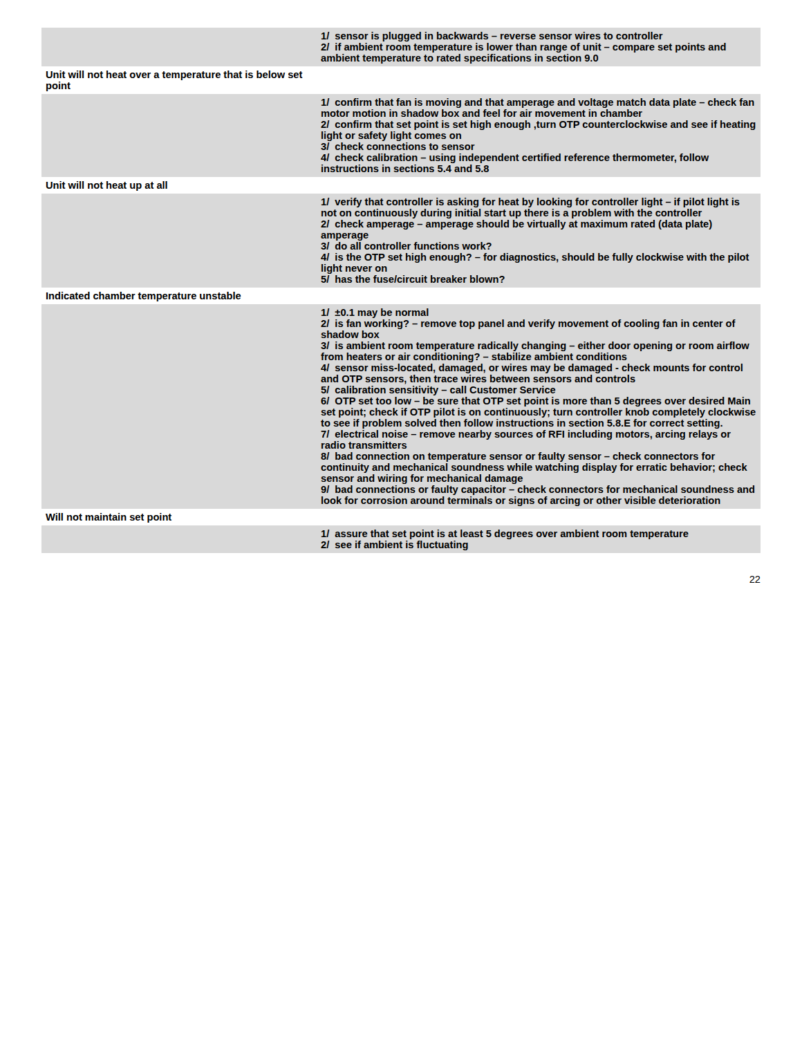| | 1/ sensor is plugged in backwards – reverse sensor wires to controller 2/ if ambient room temperature is lower than range of unit – compare set points and ambient temperature to rated specifications in section 9.0 |
| Unit will not heat over a temperature that is below set point | |
| | 1/ confirm that fan is moving and that amperage and voltage match data plate – check fan motor motion in shadow box and feel for air movement in chamber 2/ confirm that set point is set high enough ,turn OTP counterclockwise and see if heating light or safety light comes on 3/ check connections to sensor 4/ check calibration – using independent certified reference thermometer, follow instructions in sections 5.4 and 5.8 |
| Unit will not heat up at all | |
| | 1/ verify that controller is asking for heat by looking for controller light – if pilot light is not on continuously during initial start up there is a problem with the controller 2/ check amperage – amperage should be virtually at maximum rated (data plate) amperage 3/ do all controller functions work? 4/ is the OTP set high enough? – for diagnostics, should be fully clockwise with the pilot light never on 5/ has the fuse/circuit breaker blown? |
| Indicated chamber temperature unstable | |
| | 1/ ±0.1 may be normal 2/ is fan working? – remove top panel and verify movement of cooling fan in center of shadow box 3/ is ambient room temperature radically changing – either door opening or room airflow from heaters or air conditioning? – stabilize ambient conditions 4/ sensor miss-located, damaged, or wires may be damaged - check mounts for control and OTP sensors, then trace wires between sensors and controls 5/ calibration sensitivity – call Customer Service 6/ OTP set too low – be sure that OTP set point is more than 5 degrees over desired Main set point; check if OTP pilot is on continuously; turn controller knob completely clockwise to see if problem solved then follow instructions in section 5.8.E for correct setting. 7/ electrical noise – remove nearby sources of RFI including motors, arcing relays or radio transmitters 8/ bad connection on temperature sensor or faulty sensor – check connectors for continuity and mechanical soundness while watching display for erratic behavior; check sensor and wiring for mechanical damage 9/ bad connections or faulty capacitor – check connectors for mechanical soundness and look for corrosion around terminals or signs of arcing or other visible deterioration |
| Will not maintain set point | |
| | 1/ assure that set point is at least 5 degrees over ambient room temperature 2/ see if ambient is fluctuating |
22